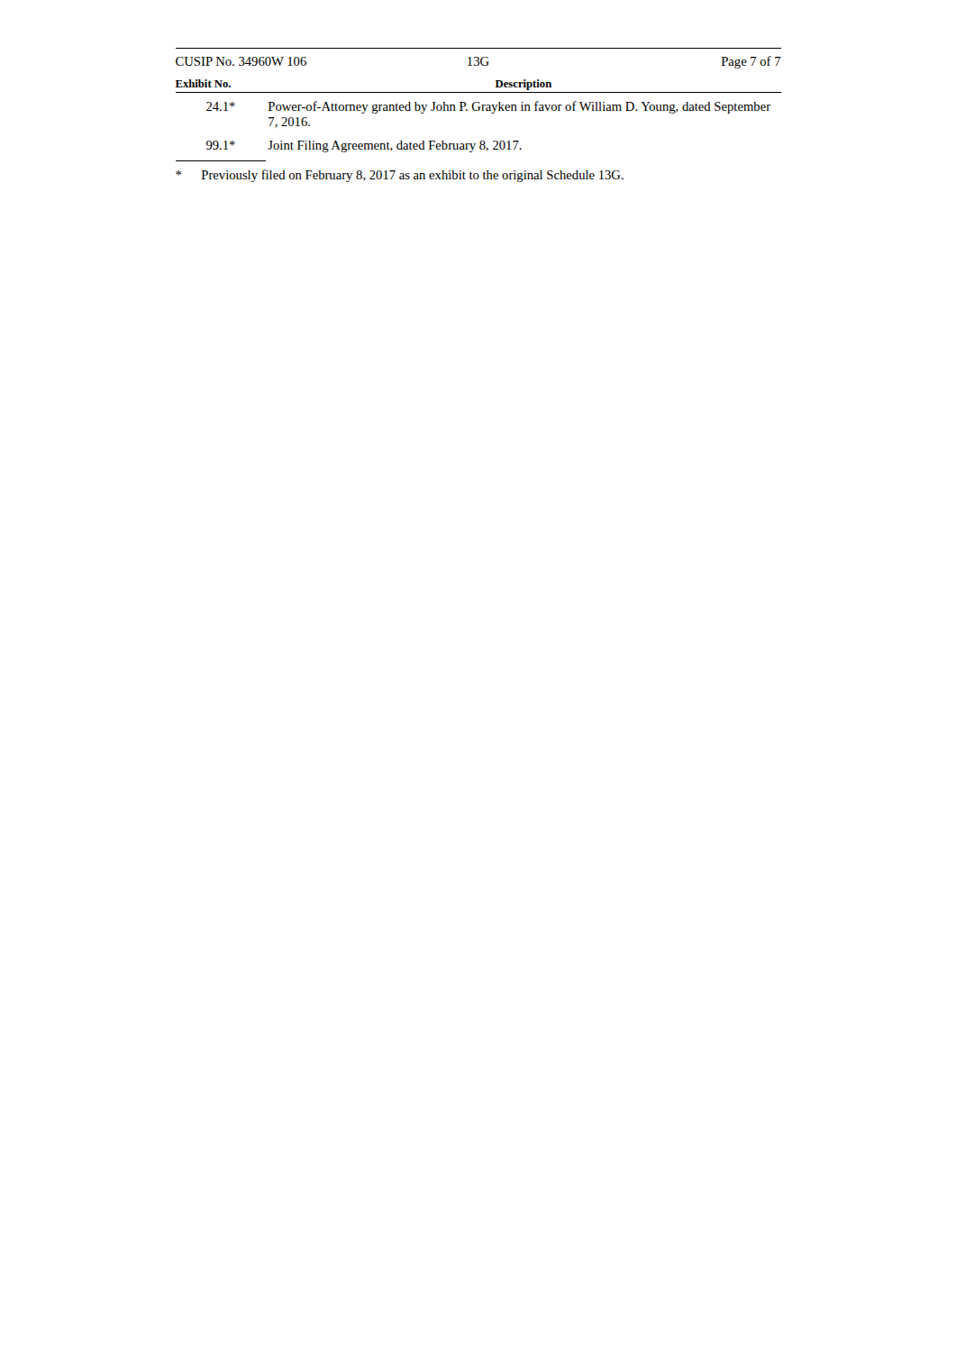| CUSIP No. 34960W 106 | 13G | Page 7 of 7 |
| Exhibit No. | Description |
| --- | --- |
| 24.1* | Power-of-Attorney granted by John P. Grayken in favor of William D. Young, dated September 7, 2016. |
| 99.1* | Joint Filing Agreement, dated February 8, 2017. |
| * | Previously filed on February 8, 2017 as an exhibit to the original Schedule 13G. |